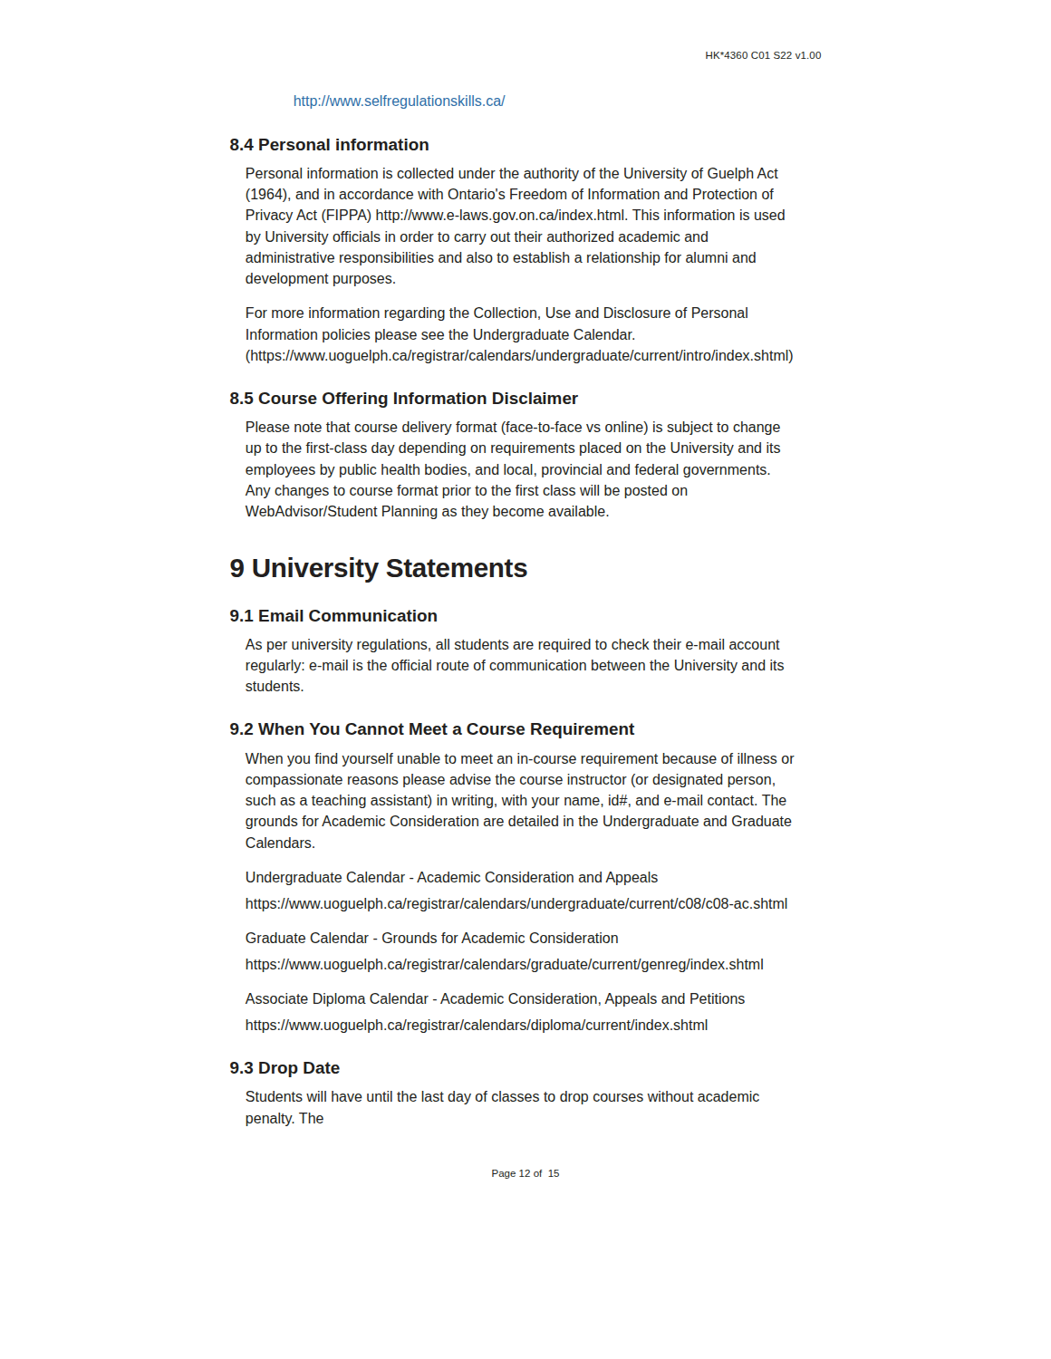HK*4360 C01 S22 v1.00
http://www.selfregulationskills.ca/
8.4 Personal information
Personal information is collected under the authority of the University of Guelph Act (1964), and in accordance with Ontario's Freedom of Information and Protection of Privacy Act (FIPPA) http://www.e-laws.gov.on.ca/index.html. This information is used by University officials in order to carry out their authorized academic and administrative responsibilities and also to establish a relationship for alumni and development purposes.
For more information regarding the Collection, Use and Disclosure of Personal Information policies please see the Undergraduate Calendar. (https://www.uoguelph.ca/registrar/calendars/undergraduate/current/intro/index.shtml)
8.5 Course Offering Information Disclaimer
Please note that course delivery format (face-to-face vs online) is subject to change up to the first-class day depending on requirements placed on the University and its employees by public health bodies, and local, provincial and federal governments. Any changes to course format prior to the first class will be posted on WebAdvisor/Student Planning as they become available.
9 University Statements
9.1 Email Communication
As per university regulations, all students are required to check their e-mail account regularly: e-mail is the official route of communication between the University and its students.
9.2 When You Cannot Meet a Course Requirement
When you find yourself unable to meet an in-course requirement because of illness or compassionate reasons please advise the course instructor (or designated person, such as a teaching assistant) in writing, with your name, id#, and e-mail contact. The grounds for Academic Consideration are detailed in the Undergraduate and Graduate Calendars.
Undergraduate Calendar - Academic Consideration and Appeals
https://www.uoguelph.ca/registrar/calendars/undergraduate/current/c08/c08-ac.shtml
Graduate Calendar - Grounds for Academic Consideration
https://www.uoguelph.ca/registrar/calendars/graduate/current/genreg/index.shtml
Associate Diploma Calendar - Academic Consideration, Appeals and Petitions
https://www.uoguelph.ca/registrar/calendars/diploma/current/index.shtml
9.3 Drop Date
Students will have until the last day of classes to drop courses without academic penalty. The
Page 12 of 15